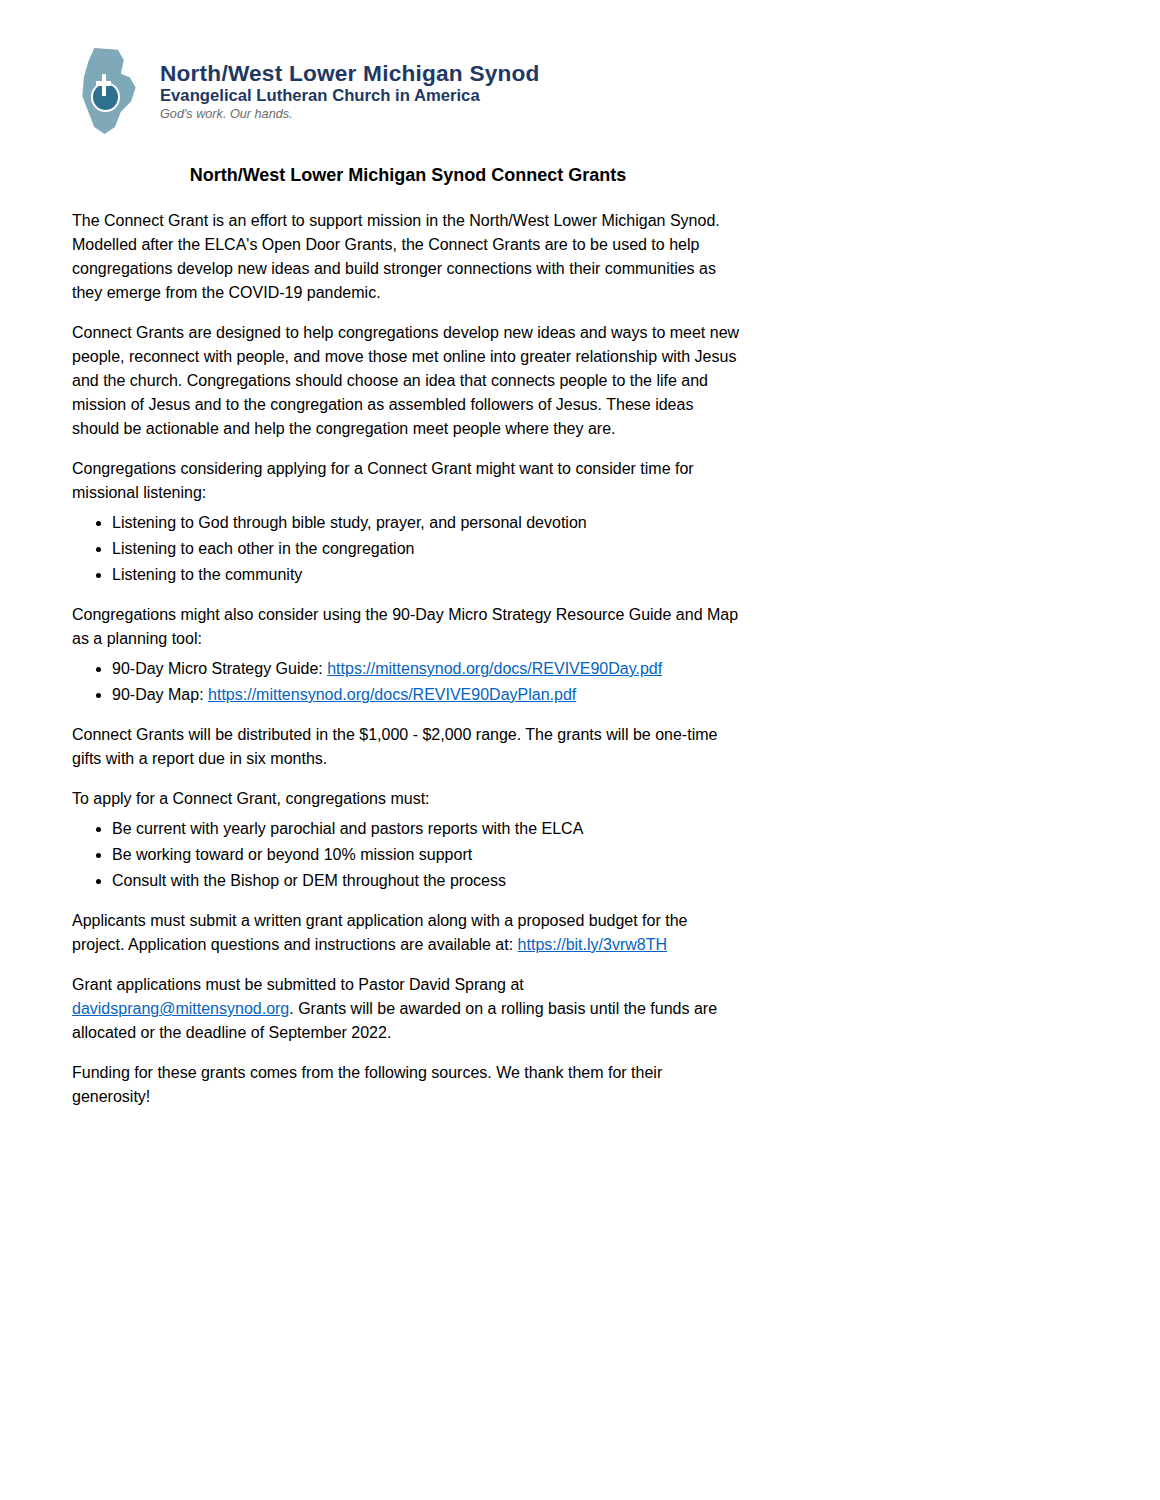North/West Lower Michigan Synod
Evangelical Lutheran Church in America
God's work. Our hands.
North/West Lower Michigan Synod Connect Grants
The Connect Grant is an effort to support mission in the North/West Lower Michigan Synod. Modelled after the ELCA's Open Door Grants, the Connect Grants are to be used to help congregations develop new ideas and build stronger connections with their communities as they emerge from the COVID-19 pandemic.
Connect Grants are designed to help congregations develop new ideas and ways to meet new people, reconnect with people, and move those met online into greater relationship with Jesus and the church. Congregations should choose an idea that connects people to the life and mission of Jesus and to the congregation as assembled followers of Jesus. These ideas should be actionable and help the congregation meet people where they are.
Congregations considering applying for a Connect Grant might want to consider time for missional listening:
Listening to God through bible study, prayer, and personal devotion
Listening to each other in the congregation
Listening to the community
Congregations might also consider using the 90-Day Micro Strategy Resource Guide and Map as a planning tool:
90-Day Micro Strategy Guide: https://mittensynod.org/docs/REVIVE90Day.pdf
90-Day Map: https://mittensynod.org/docs/REVIVE90DayPlan.pdf
Connect Grants will be distributed in the $1,000 - $2,000 range. The grants will be one-time gifts with a report due in six months.
To apply for a Connect Grant, congregations must:
Be current with yearly parochial and pastors reports with the ELCA
Be working toward or beyond 10% mission support
Consult with the Bishop or DEM throughout the process
Applicants must submit a written grant application along with a proposed budget for the project. Application questions and instructions are available at: https://bit.ly/3vrw8TH
Grant applications must be submitted to Pastor David Sprang at davidsprang@mittensynod.org. Grants will be awarded on a rolling basis until the funds are allocated or the deadline of September 2022.
Funding for these grants comes from the following sources. We thank them for their generosity!